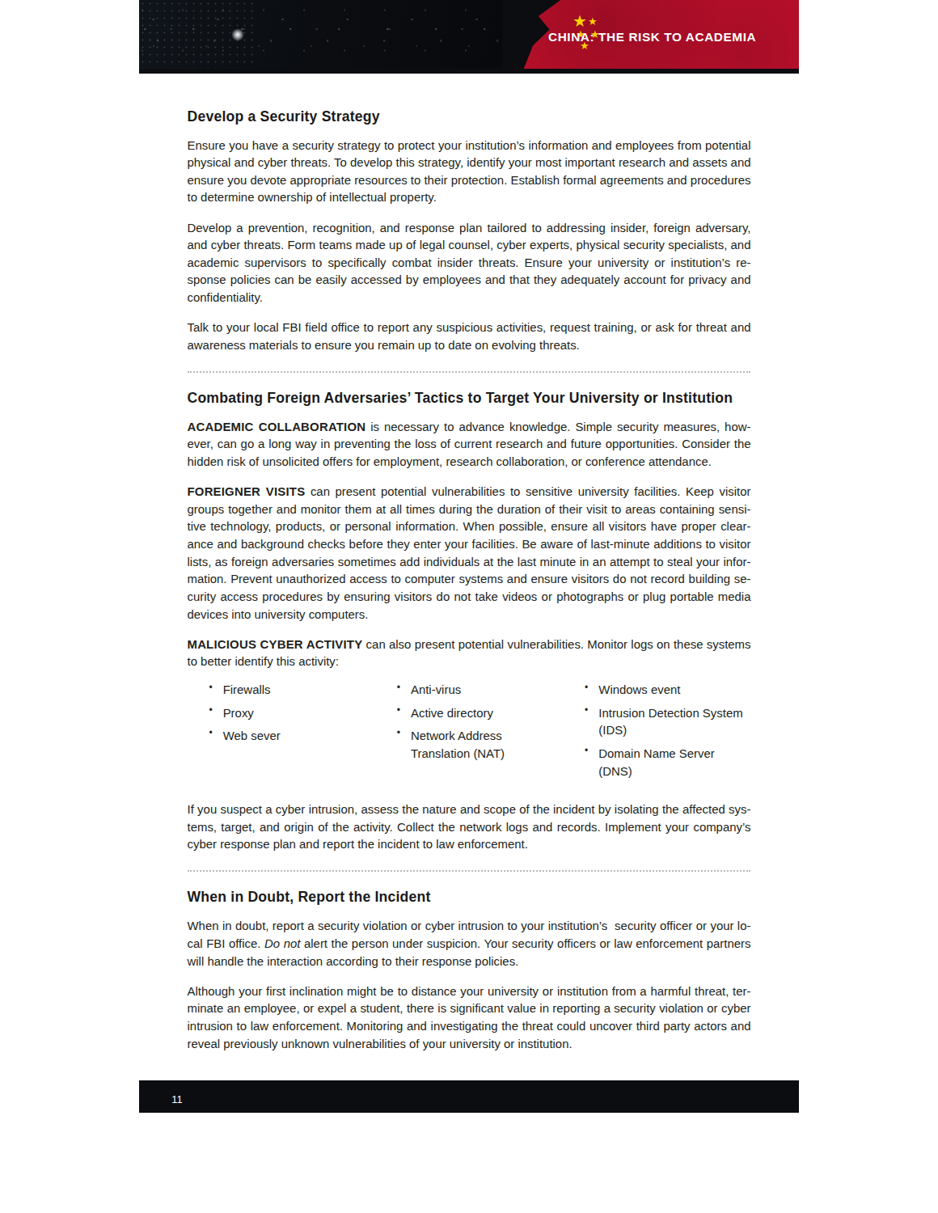★★
★ ★
★
CHINA: THE RISK TO ACADEMIA
Develop a Security Strategy
Ensure you have a security strategy to protect your institution’s information and employees from potential physical and cyber threats. To develop this strategy, identify your most important research and assets and ensure you devote appropriate resources to their protection. Establish formal agreements and procedures to determine ownership of intellectual property.
Develop a prevention, recognition, and response plan tailored to addressing insider, foreign adversary, and cyber threats. Form teams made up of legal counsel, cyber experts, physical security specialists, and academic supervisors to specifically combat insider threats. Ensure your university or institution’s response policies can be easily accessed by employees and that they adequately account for privacy and confidentiality.
Talk to your local FBI field office to report any suspicious activities, request training, or ask for threat and awareness materials to ensure you remain up to date on evolving threats.
Combating Foreign Adversaries’ Tactics to Target Your University or Institution
ACADEMIC COLLABORATION is necessary to advance knowledge. Simple security measures, however, can go a long way in preventing the loss of current research and future opportunities. Consider the hidden risk of unsolicited offers for employment, research collaboration, or conference attendance.
FOREIGNER VISITS can present potential vulnerabilities to sensitive university facilities. Keep visitor groups together and monitor them at all times during the duration of their visit to areas containing sensitive technology, products, or personal information. When possible, ensure all visitors have proper clearance and background checks before they enter your facilities. Be aware of last-minute additions to visitor lists, as foreign adversaries sometimes add individuals at the last minute in an attempt to steal your information. Prevent unauthorized access to computer systems and ensure visitors do not record building security access procedures by ensuring visitors do not take videos or photographs or plug portable media devices into university computers.
MALICIOUS CYBER ACTIVITY can also present potential vulnerabilities. Monitor logs on these systems to better identify this activity:
Firewalls
Proxy
Web sever
Anti-virus
Active directory
Network Address Translation (NAT)
Windows event
Intrusion Detection System (IDS)
Domain Name Server (DNS)
If you suspect a cyber intrusion, assess the nature and scope of the incident by isolating the affected systems, target, and origin of the activity. Collect the network logs and records. Implement your company’s cyber response plan and report the incident to law enforcement.
When in Doubt, Report the Incident
When in doubt, report a security violation or cyber intrusion to your institution’s security officer or your local FBI office. Do not alert the person under suspicion. Your security officers or law enforcement partners will handle the interaction according to their response policies.
Although your first inclination might be to distance your university or institution from a harmful threat, terminate an employee, or expel a student, there is significant value in reporting a security violation or cyber intrusion to law enforcement. Monitoring and investigating the threat could uncover third party actors and reveal previously unknown vulnerabilities of your university or institution.
11